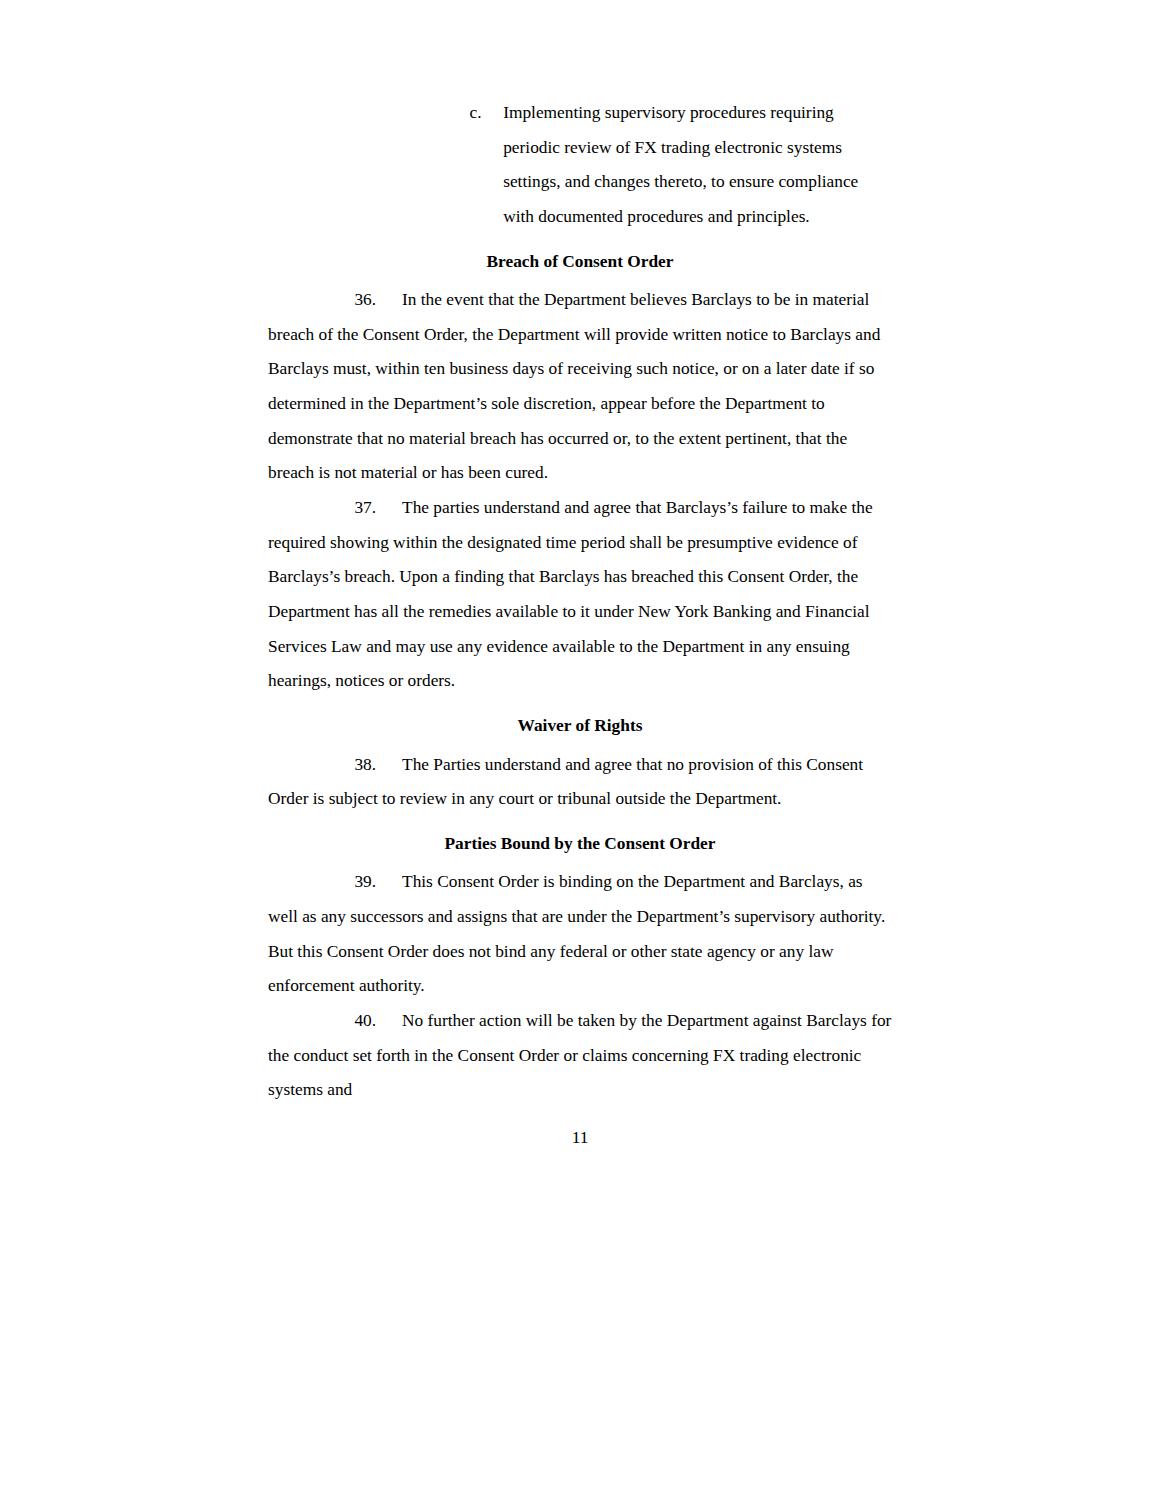c.
Implementing supervisory procedures requiring periodic review of FX trading electronic systems settings, and changes thereto, to ensure compliance with documented procedures and principles.
Breach of Consent Order
36. In the event that the Department believes Barclays to be in material breach of the Consent Order, the Department will provide written notice to Barclays and Barclays must, within ten business days of receiving such notice, or on a later date if so determined in the Department’s sole discretion, appear before the Department to demonstrate that no material breach has occurred or, to the extent pertinent, that the breach is not material or has been cured.
37. The parties understand and agree that Barclays’s failure to make the required showing within the designated time period shall be presumptive evidence of Barclays’s breach. Upon a finding that Barclays has breached this Consent Order, the Department has all the remedies available to it under New York Banking and Financial Services Law and may use any evidence available to the Department in any ensuing hearings, notices or orders.
Waiver of Rights
38. The Parties understand and agree that no provision of this Consent Order is subject to review in any court or tribunal outside the Department.
Parties Bound by the Consent Order
39. This Consent Order is binding on the Department and Barclays, as well as any successors and assigns that are under the Department’s supervisory authority. But this Consent Order does not bind any federal or other state agency or any law enforcement authority.
40. No further action will be taken by the Department against Barclays for the conduct set forth in the Consent Order or claims concerning FX trading electronic systems and
11